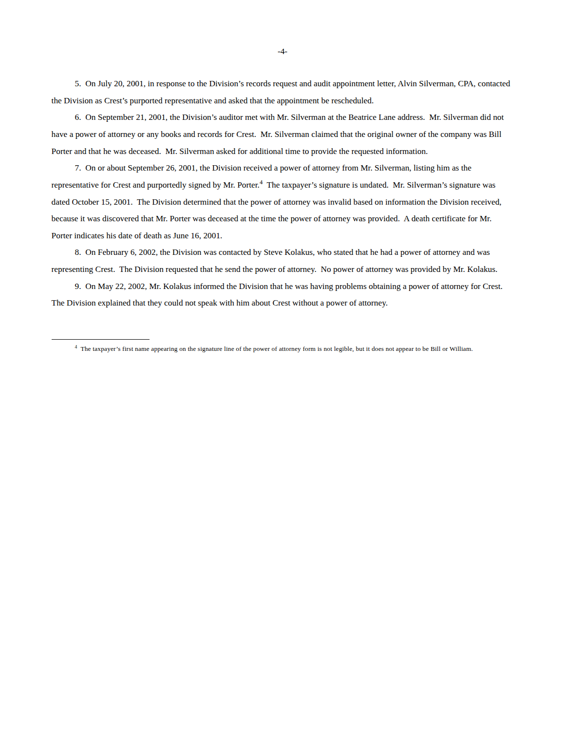-4-
5. On July 20, 2001, in response to the Division’s records request and audit appointment letter, Alvin Silverman, CPA, contacted the Division as Crest’s purported representative and asked that the appointment be rescheduled.
6. On September 21, 2001, the Division’s auditor met with Mr. Silverman at the Beatrice Lane address. Mr. Silverman did not have a power of attorney or any books and records for Crest. Mr. Silverman claimed that the original owner of the company was Bill Porter and that he was deceased. Mr. Silverman asked for additional time to provide the requested information.
7. On or about September 26, 2001, the Division received a power of attorney from Mr. Silverman, listing him as the representative for Crest and purportedly signed by Mr. Porter.4 The taxpayer’s signature is undated. Mr. Silverman’s signature was dated October 15, 2001. The Division determined that the power of attorney was invalid based on information the Division received, because it was discovered that Mr. Porter was deceased at the time the power of attorney was provided. A death certificate for Mr. Porter indicates his date of death as June 16, 2001.
8. On February 6, 2002, the Division was contacted by Steve Kolakus, who stated that he had a power of attorney and was representing Crest. The Division requested that he send the power of attorney. No power of attorney was provided by Mr. Kolakus.
9. On May 22, 2002, Mr. Kolakus informed the Division that he was having problems obtaining a power of attorney for Crest. The Division explained that they could not speak with him about Crest without a power of attorney.
4 The taxpayer’s first name appearing on the signature line of the power of attorney form is not legible, but it does not appear to be Bill or William.